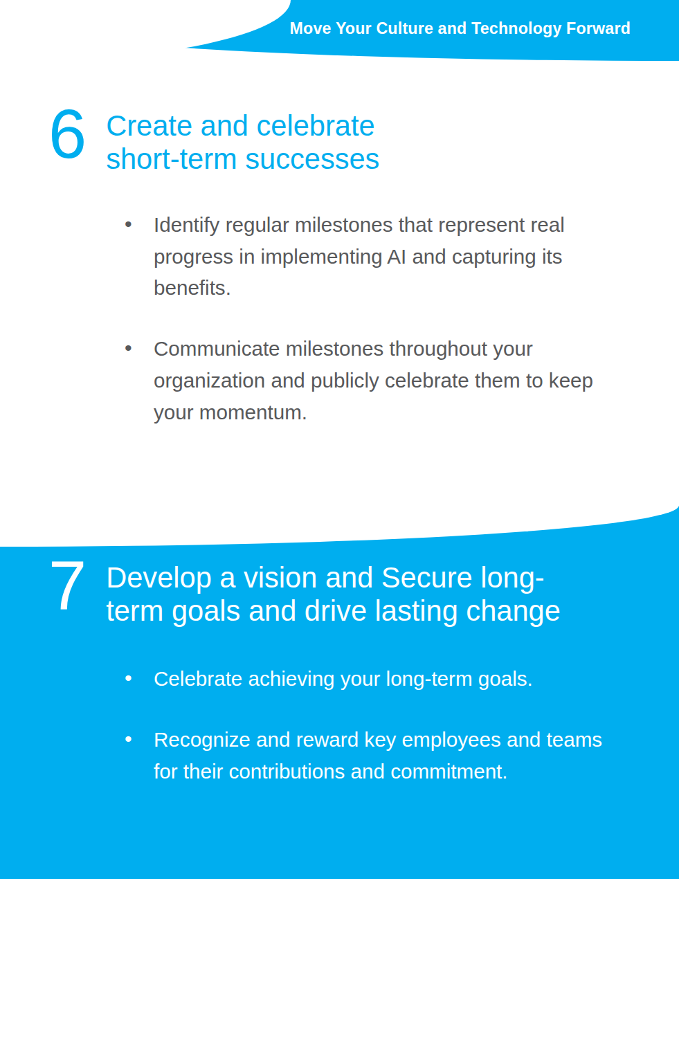Move Your Culture and Technology Forward
6
Create and celebrate
short-term successes
Identify regular milestones that represent real progress in implementing AI and capturing its benefits.
Communicate milestones throughout your organization and publicly celebrate them to keep your momentum.
7
Develop a vision and Secure long-term goals and drive lasting change
Celebrate achieving your long-term goals.
Recognize and reward key employees and teams for their contributions and commitment.